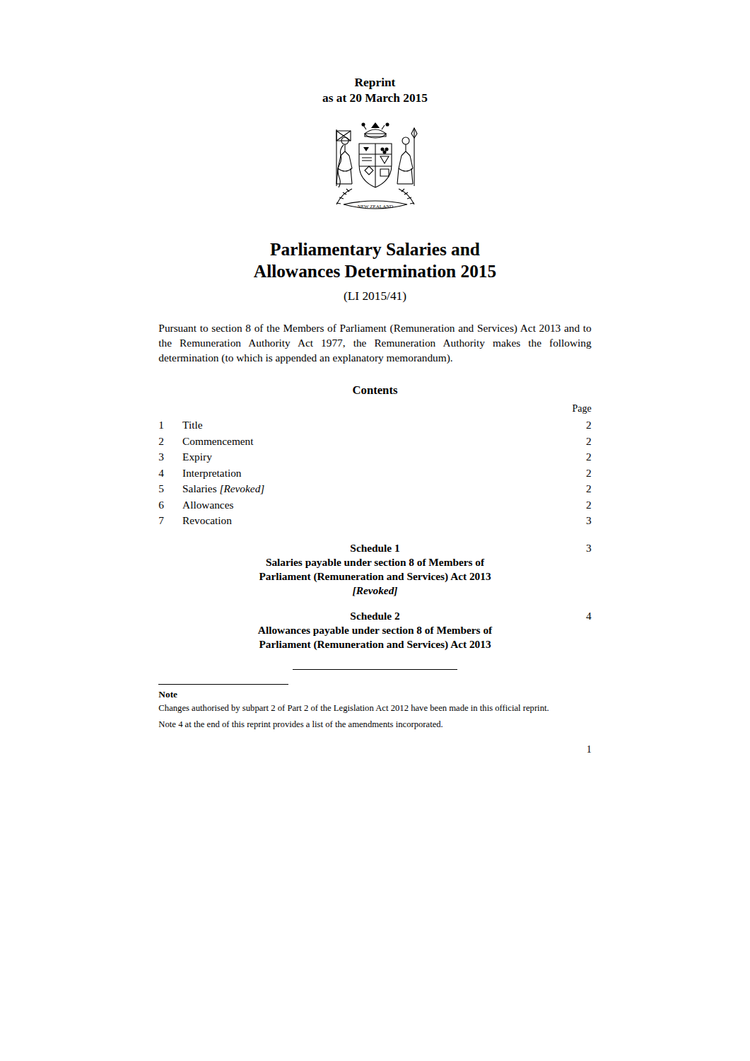Reprint
as at 20 March 2015
NEW ZEALAND
Parliamentary Salaries and
Allowances Determination 2015
(LI 2015/41)
Pursuant to section 8 of the Members of Parliament (Remuneration and Services) Act 2013 and to the Remuneration Authority Act 1977, the Remuneration Authority makes the following determination (to which is appended an explanatory memorandum).
Contents
Page
| 1 | Title | 2 |
| 2 | Commencement | 2 |
| 3 | Expiry | 2 |
| 4 | Interpretation | 2 |
| 5 | Salaries [Revoked] | 2 |
| 6 | Allowances | 2 |
| 7 | Revocation | 3 |
3 Schedule 1
Salaries payable under section 8 of Members of
Parliament (Remuneration and Services) Act 2013
[Revoked]
4 Schedule 2
Allowances payable under section 8 of Members of
Parliament (Remuneration and Services) Act 2013
Note
Changes authorised by subpart 2 of Part 2 of the Legislation Act 2012 have been made in this official reprint.
Note 4 at the end of this reprint provides a list of the amendments incorporated.
1